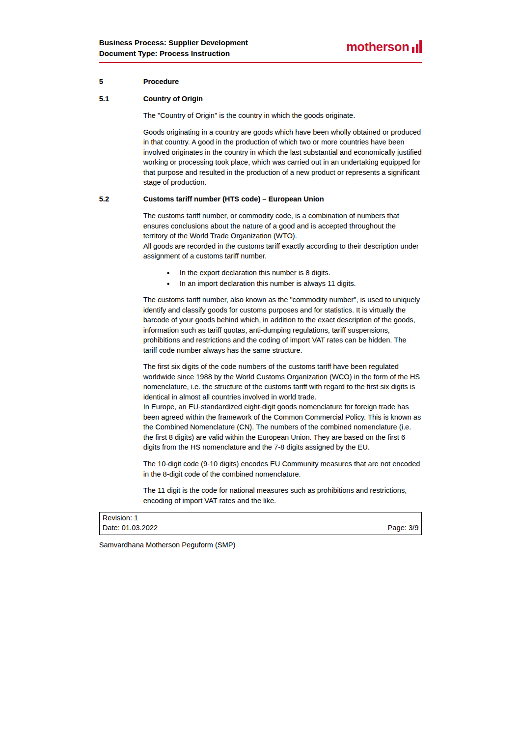Business Process: Supplier Development
Document Type: Process Instruction
motherson
5
Procedure
5.1
Country of Origin
The "Country of Origin" is the country in which the goods originate.
Goods originating in a country are goods which have been wholly obtained or produced in that country. A good in the production of which two or more countries have been involved originates in the country in which the last substantial and economically justified working or processing took place, which was carried out in an undertaking equipped for that purpose and resulted in the production of a new product or represents a significant stage of production.
5.2
Customs tariff number (HTS code) – European Union
The customs tariff number, or commodity code, is a combination of numbers that ensures conclusions about the nature of a good and is accepted throughout the territory of the World Trade Organization (WTO).
All goods are recorded in the customs tariff exactly according to their description under assignment of a customs tariff number.
In the export declaration this number is 8 digits.
In an import declaration this number is always 11 digits.
The customs tariff number, also known as the "commodity number", is used to uniquely identify and classify goods for customs purposes and for statistics. It is virtually the barcode of your goods behind which, in addition to the exact description of the goods, information such as tariff quotas, anti-dumping regulations, tariff suspensions, prohibitions and restrictions and the coding of import VAT rates can be hidden. The tariff code number always has the same structure.
The first six digits of the code numbers of the customs tariff have been regulated worldwide since 1988 by the World Customs Organization (WCO) in the form of the HS nomenclature, i.e. the structure of the customs tariff with regard to the first six digits is identical in almost all countries involved in world trade.
In Europe, an EU-standardized eight-digit goods nomenclature for foreign trade has been agreed within the framework of the Common Commercial Policy. This is known as the Combined Nomenclature (CN). The numbers of the combined nomenclature (i.e. the first 8 digits) are valid within the European Union. They are based on the first 6 digits from the HS nomenclature and the 7-8 digits assigned by the EU.
The 10-digit code (9-10 digits) encodes EU Community measures that are not encoded in the 8-digit code of the combined nomenclature.
The 11 digit is the code for national measures such as prohibitions and restrictions, encoding of import VAT rates and the like.
Revision: 1
Date: 01.03.2022
Page: 3/9
Samvardhana Motherson Peguform (SMP)